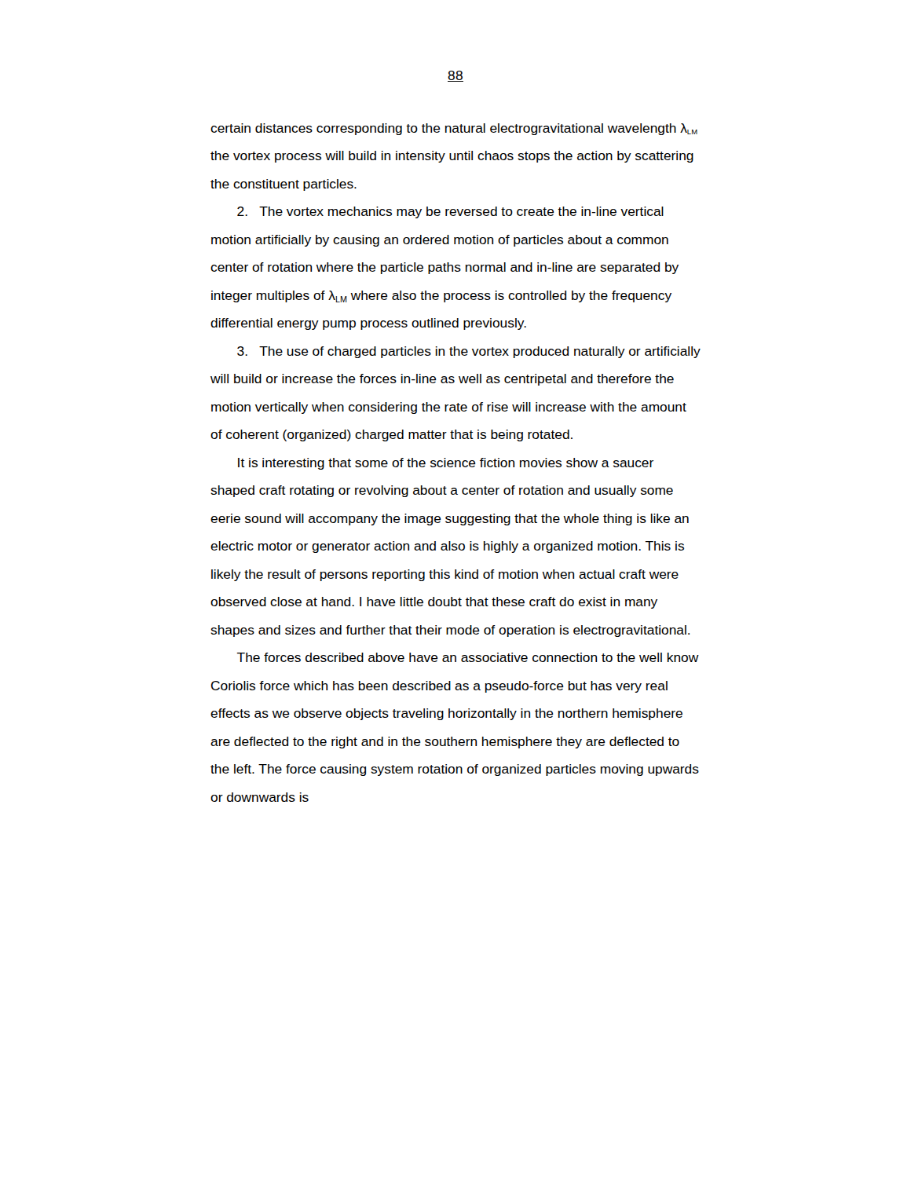88
certain distances corresponding to the natural electrogravitational wavelength λLM the vortex process will build in intensity until chaos stops the action by scattering the constituent particles.
2. The vortex mechanics may be reversed to create the in-line vertical motion artificially by causing an ordered motion of particles about a common center of rotation where the particle paths normal and in-line are separated by integer multiples of λLM where also the process is controlled by the frequency differential energy pump process outlined previously.
3. The use of charged particles in the vortex produced naturally or artificially will build or increase the forces in-line as well as centripetal and therefore the motion vertically when considering the rate of rise will increase with the amount of coherent (organized) charged matter that is being rotated.
It is interesting that some of the science fiction movies show a saucer shaped craft rotating or revolving about a center of rotation and usually some eerie sound will accompany the image suggesting that the whole thing is like an electric motor or generator action and also is highly a organized motion. This is likely the result of persons reporting this kind of motion when actual craft were observed close at hand. I have little doubt that these craft do exist in many shapes and sizes and further that their mode of operation is electrogravitational.
The forces described above have an associative connection to the well know Coriolis force which has been described as a pseudo-force but has very real effects as we observe objects traveling horizontally in the northern hemisphere are deflected to the right and in the southern hemisphere they are deflected to the left. The force causing system rotation of organized particles moving upwards or downwards is